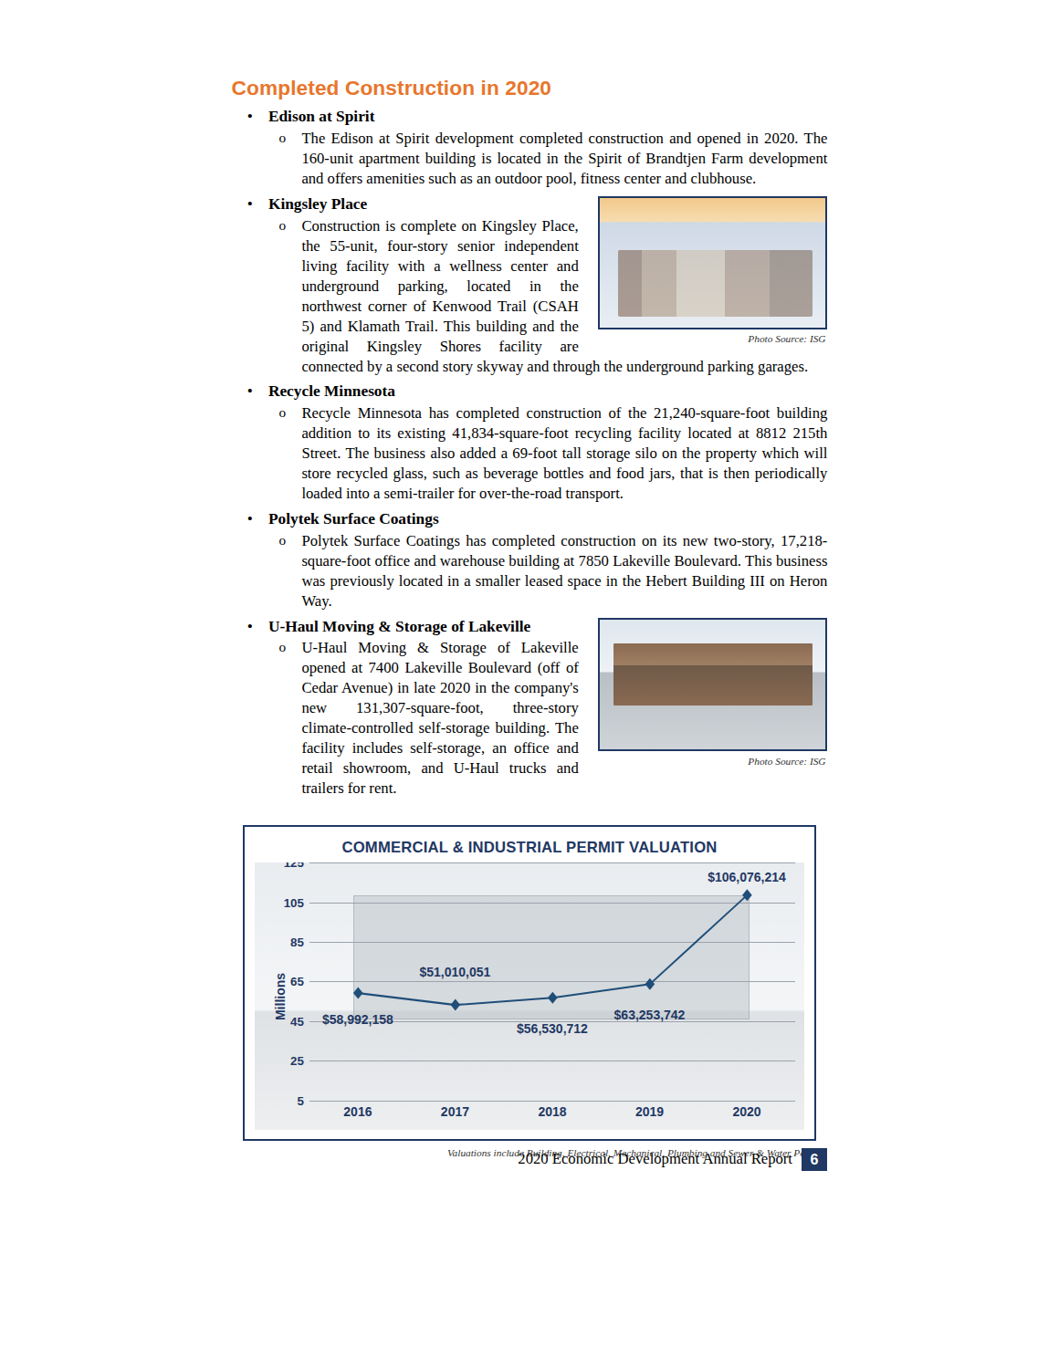Completed Construction in 2020
Edison at Spirit
The Edison at Spirit development completed construction and opened in 2020. The 160-unit apartment building is located in the Spirit of Brandtjen Farm development and offers amenities such as an outdoor pool, fitness center and clubhouse.
Photo Source: ISG
Kingsley Place
Construction is complete on Kingsley Place, the 55-unit, four-story senior independent living facility with a wellness center and underground parking, located in the northwest corner of Kenwood Trail (CSAH 5) and Klamath Trail. This building and the original Kingsley Shores facility are connected by a second story skyway and through the underground parking garages.
Recycle Minnesota
Recycle Minnesota has completed construction of the 21,240-square-foot building addition to its existing 41,834-square-foot recycling facility located at 8812 215th Street. The business also added a 69-foot tall storage silo on the property which will store recycled glass, such as beverage bottles and food jars, that is then periodically loaded into a semi-trailer for over-the-road transport.
Polytek Surface Coatings
Polytek Surface Coatings has completed construction on its new two-story, 17,218-square-foot office and warehouse building at 7850 Lakeville Boulevard. This business was previously located in a smaller leased space in the Hebert Building III on Heron Way.
Photo Source: ISG
U-Haul Moving & Storage of Lakeville
U-Haul Moving & Storage of Lakeville opened at 7400 Lakeville Boulevard (off of Cedar Avenue) in late 2020 in the company's new 131,307-square-foot, three-story climate-controlled self-storage building. The facility includes self-storage, an office and retail showroom, and U-Haul trucks and trailers for rent.
COMMERCIAL & INDUSTRIAL PERMIT VALUATION
Millions
125
105
85
65
45
25
5
$58,992,158 $51,010,051 $56,530,712 $63,253,742 $106,076,214
2016 2017 2018 2019 2020
Valuations include Building, Electrical, Mechanical, Plumbing and Sewer & Water Permits
2020 Economic Development Annual Report 6